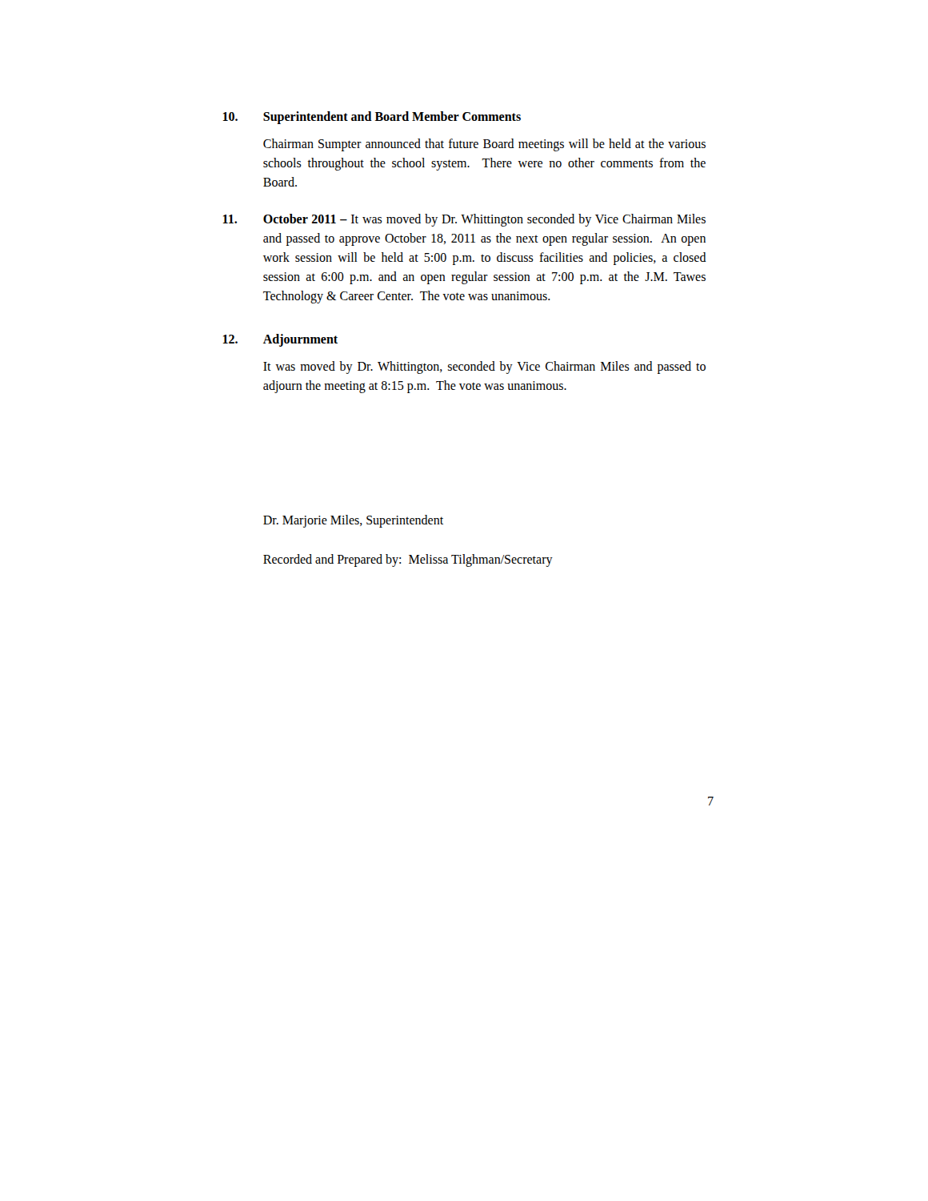10.
Superintendent and Board Member Comments
Chairman Sumpter announced that future Board meetings will be held at the various schools throughout the school system. There were no other comments from the Board.
11.
October 2011 – It was moved by Dr. Whittington seconded by Vice Chairman Miles and passed to approve October 18, 2011 as the next open regular session. An open work session will be held at 5:00 p.m. to discuss facilities and policies, a closed session at 6:00 p.m. and an open regular session at 7:00 p.m. at the J.M. Tawes Technology & Career Center. The vote was unanimous.
12.
Adjournment
It was moved by Dr. Whittington, seconded by Vice Chairman Miles and passed to adjourn the meeting at 8:15 p.m. The vote was unanimous.
Dr. Marjorie Miles, Superintendent
Recorded and Prepared by: Melissa Tilghman/Secretary
7